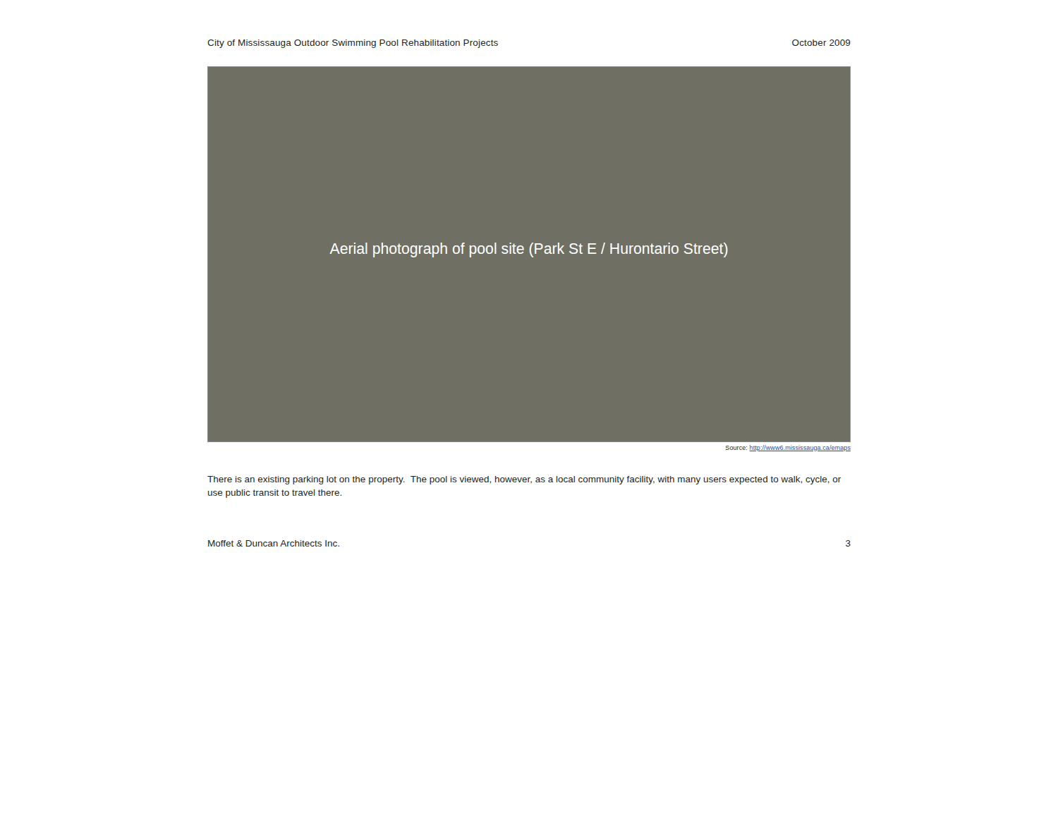City of Mississauga Outdoor Swimming Pool Rehabilitation Projects
October 2009
Source: http://www6.mississauga.ca/emaps
There is an existing parking lot on the property. The pool is viewed, however, as a local community facility, with many users expected to walk, cycle, or use public transit to travel there.
Moffet & Duncan Architects Inc.
3